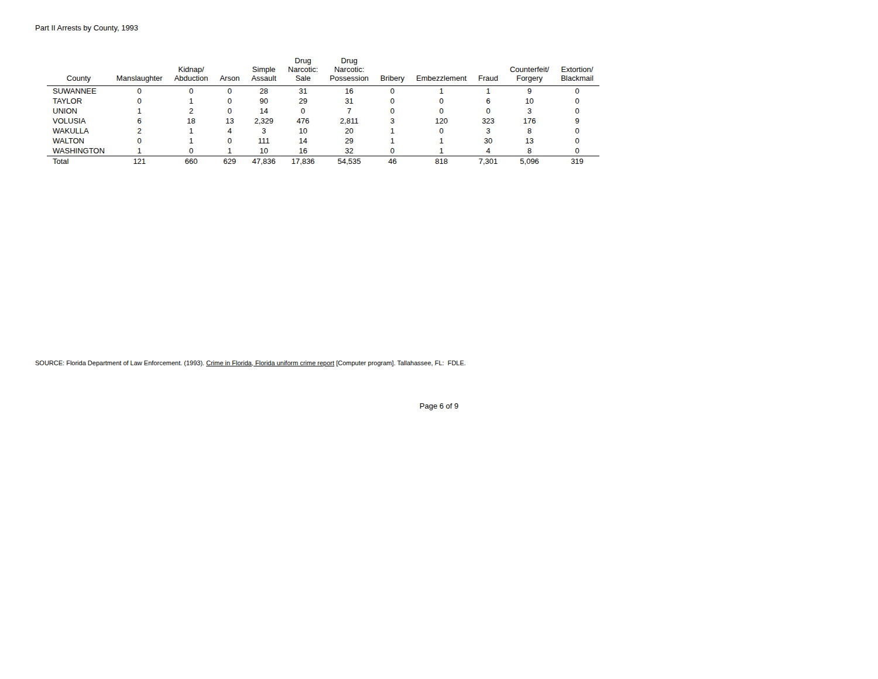Part II Arrests by County, 1993
| County | Manslaughter | Kidnap/ Abduction | Arson | Simple Assault | Drug Narcotic: Sale | Drug Narcotic: Possession | Bribery | Embezzlement | Fraud | Counterfeit/ Forgery | Extortion/ Blackmail |
| --- | --- | --- | --- | --- | --- | --- | --- | --- | --- | --- | --- |
| SUWANNEE | 0 | 0 | 0 | 28 | 31 | 16 | 0 | 1 | 1 | 9 | 0 |
| TAYLOR | 0 | 1 | 0 | 90 | 29 | 31 | 0 | 0 | 6 | 10 | 0 |
| UNION | 1 | 2 | 0 | 14 | 0 | 7 | 0 | 0 | 0 | 3 | 0 |
| VOLUSIA | 6 | 18 | 13 | 2,329 | 476 | 2,811 | 3 | 120 | 323 | 176 | 9 |
| WAKULLA | 2 | 1 | 4 | 3 | 10 | 20 | 1 | 0 | 3 | 8 | 0 |
| WALTON | 0 | 1 | 0 | 111 | 14 | 29 | 1 | 1 | 30 | 13 | 0 |
| WASHINGTON | 1 | 0 | 1 | 10 | 16 | 32 | 0 | 1 | 4 | 8 | 0 |
| Total | 121 | 660 | 629 | 47,836 | 17,836 | 54,535 | 46 | 818 | 7,301 | 5,096 | 319 |
SOURCE: Florida Department of Law Enforcement. (1993). Crime in Florida, Florida uniform crime report [Computer program]. Tallahassee, FL: FDLE.
Page 6 of 9